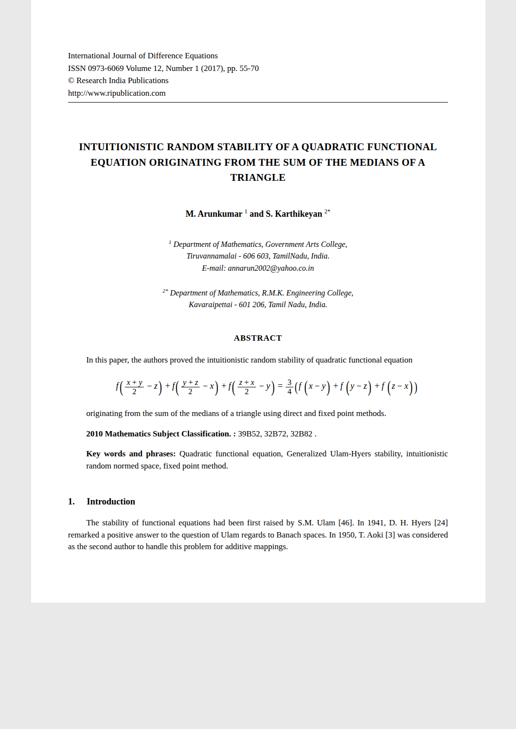International Journal of Difference Equations
ISSN 0973-6069 Volume 12, Number 1 (2017), pp. 55-70
© Research India Publications
http://www.ripublication.com
Intuitionistic Random Stability of a Quadratic Functional Equation Originating from the Sum of the Medians of a Triangle
M. Arunkumar 1 and S. Karthikeyan 2*
1 Department of Mathematics, Government Arts College,
Tiruvannamalai - 606 603, TamilNadu, India.
E-mail: annarun2002@yahoo.co.in
2* Department of Mathematics, R.M.K. Engineering College,
Kavaraipettai - 601 206, Tamil Nadu, India.
ABSTRACT
In this paper, the authors proved the intuitionistic random stability of quadratic functional equation
f(x + y 2 − z) + f(y + z 2 − x) + f(z + x 2 − y) = 34(f (x − y) + f (y − z) + f (z − x))
originating from the sum of the medians of a triangle using direct and fixed point methods.
2010 Mathematics Subject Classification. : 39B52, 32B72, 32B82 .
Key words and phrases: Quadratic functional equation, Generalized Ulam-Hyers stability, intuitionistic random normed space, fixed point method.
1. Introduction
The stability of functional equations had been first raised by S.M. Ulam [46]. In 1941, D. H. Hyers [24] remarked a positive answer to the question of Ulam regards to Banach spaces. In 1950, T. Aoki [3] was considered as the second author to handle this problem for additive mappings.